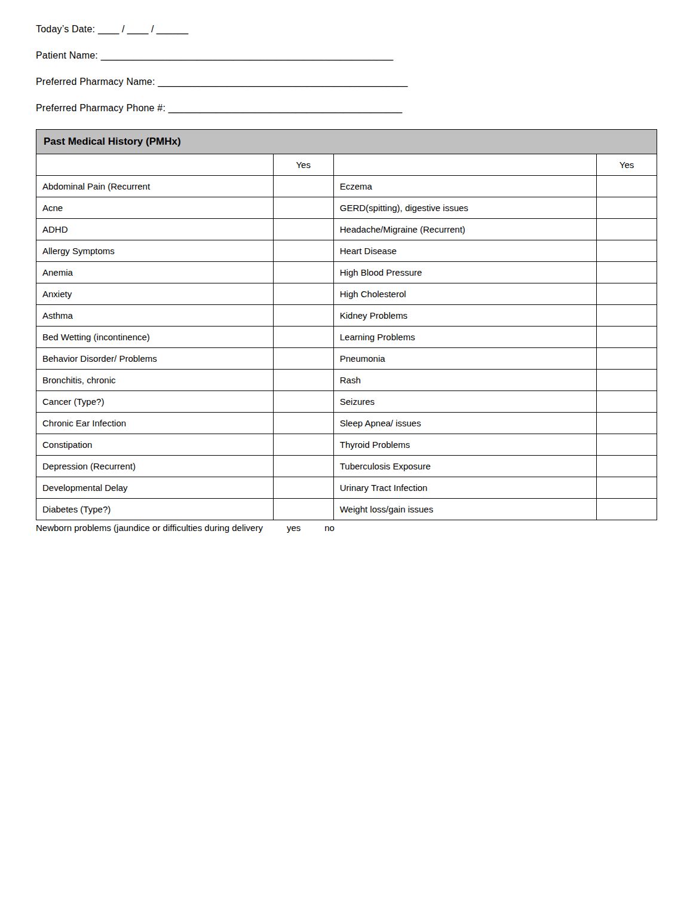Today’s Date: ____ / ____ / ______
Patient Name: _______________________________________________________
Preferred Pharmacy Name: _______________________________________________
Preferred Pharmacy Phone #: ____________________________________________
Past Medical History (PMHx)
| | Yes | | Yes |
| --- | --- | --- | --- |
| Abdominal Pain (Recurrent | | Eczema | |
| Acne | | GERD(spitting), digestive issues | |
| ADHD | | Headache/Migraine (Recurrent) | |
| Allergy Symptoms | | Heart Disease | |
| Anemia | | High Blood Pressure | |
| Anxiety | | High Cholesterol | |
| Asthma | | Kidney Problems | |
| Bed Wetting (incontinence) | | Learning Problems | |
| Behavior Disorder/ Problems | | Pneumonia | |
| Bronchitis, chronic | | Rash | |
| Cancer (Type?) | | Seizures | |
| Chronic Ear Infection | | Sleep Apnea/ issues | |
| Constipation | | Thyroid Problems | |
| Depression (Recurrent) | | Tuberculosis Exposure | |
| Developmental Delay | | Urinary Tract Infection | |
| Diabetes (Type?) | | Weight loss/gain issues | |
Newborn problems (jaundice or difficulties during delivery yes no